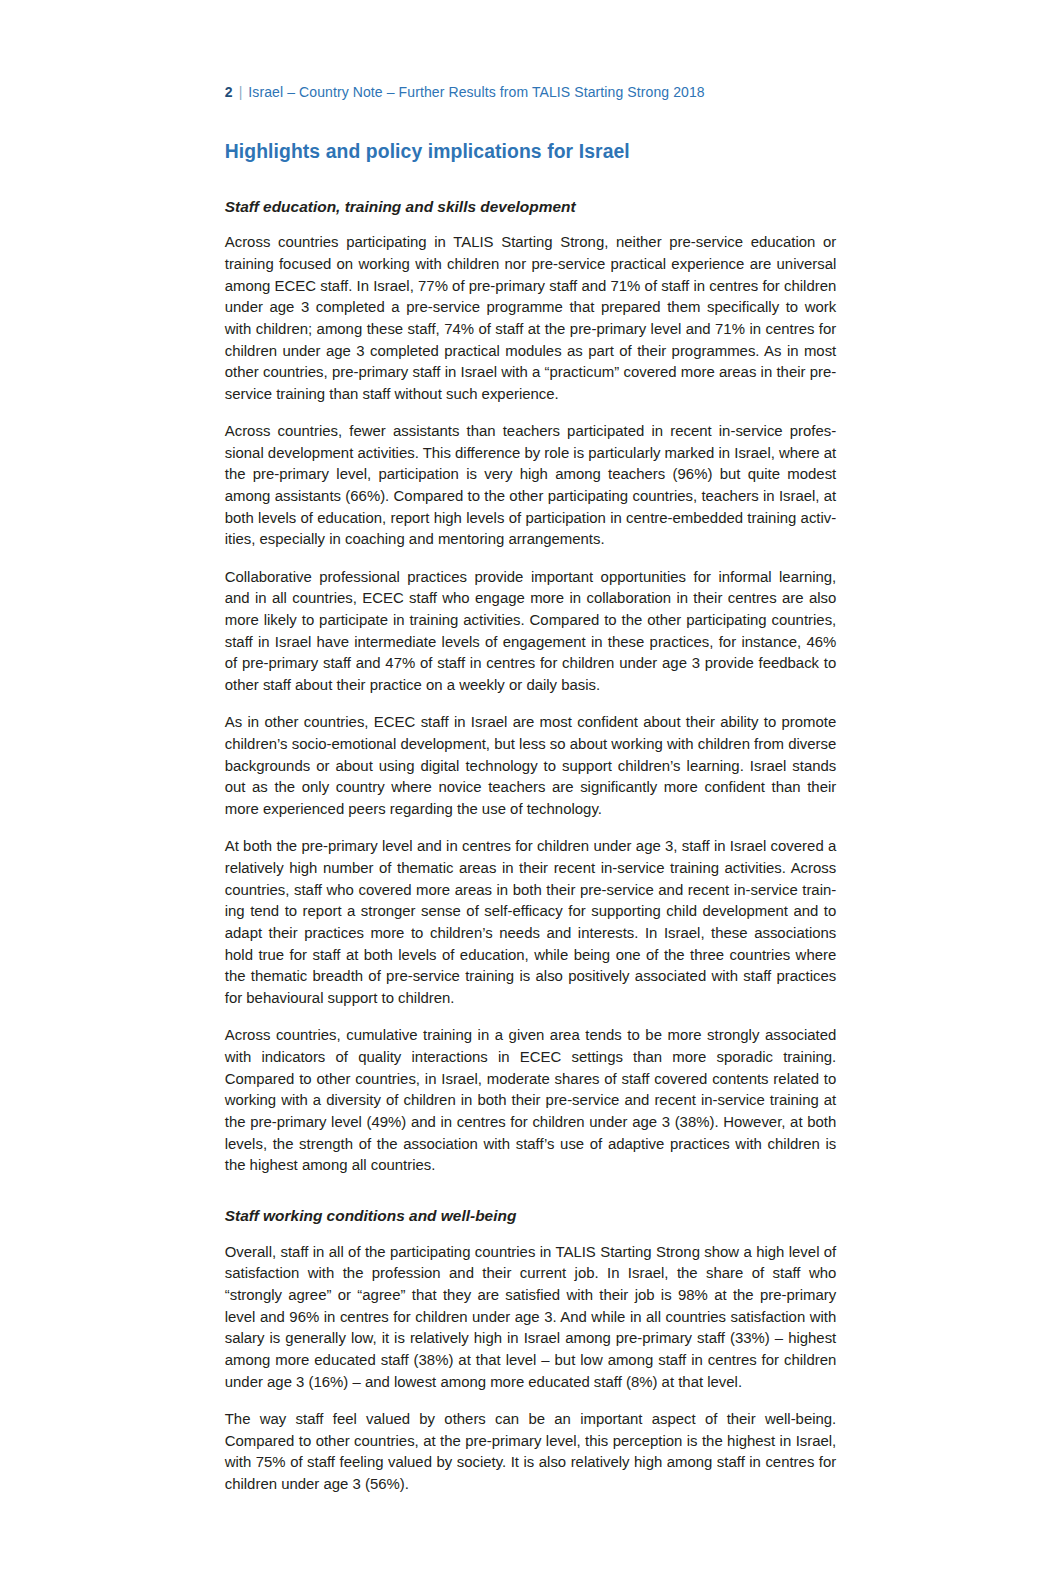2 | Israel – Country Note – Further Results from TALIS Starting Strong 2018
Highlights and policy implications for Israel
Staff education, training and skills development
Across countries participating in TALIS Starting Strong, neither pre-service education or training focused on working with children nor pre-service practical experience are universal among ECEC staff. In Israel, 77% of pre-primary staff and 71% of staff in centres for children under age 3 completed a pre-service programme that prepared them specifically to work with children; among these staff, 74% of staff at the pre-primary level and 71% in centres for children under age 3 completed practical modules as part of their programmes. As in most other countries, pre-primary staff in Israel with a “practicum” covered more areas in their pre-service training than staff without such experience.
Across countries, fewer assistants than teachers participated in recent in-service professional development activities. This difference by role is particularly marked in Israel, where at the pre-primary level, participation is very high among teachers (96%) but quite modest among assistants (66%). Compared to the other participating countries, teachers in Israel, at both levels of education, report high levels of participation in centre-embedded training activities, especially in coaching and mentoring arrangements.
Collaborative professional practices provide important opportunities for informal learning, and in all countries, ECEC staff who engage more in collaboration in their centres are also more likely to participate in training activities. Compared to the other participating countries, staff in Israel have intermediate levels of engagement in these practices, for instance, 46% of pre-primary staff and 47% of staff in centres for children under age 3 provide feedback to other staff about their practice on a weekly or daily basis.
As in other countries, ECEC staff in Israel are most confident about their ability to promote children’s socio-emotional development, but less so about working with children from diverse backgrounds or about using digital technology to support children’s learning. Israel stands out as the only country where novice teachers are significantly more confident than their more experienced peers regarding the use of technology.
At both the pre-primary level and in centres for children under age 3, staff in Israel covered a relatively high number of thematic areas in their recent in-service training activities. Across countries, staff who covered more areas in both their pre-service and recent in-service training tend to report a stronger sense of self-efficacy for supporting child development and to adapt their practices more to children’s needs and interests. In Israel, these associations hold true for staff at both levels of education, while being one of the three countries where the thematic breadth of pre-service training is also positively associated with staff practices for behavioural support to children.
Across countries, cumulative training in a given area tends to be more strongly associated with indicators of quality interactions in ECEC settings than more sporadic training. Compared to other countries, in Israel, moderate shares of staff covered contents related to working with a diversity of children in both their pre-service and recent in-service training at the pre-primary level (49%) and in centres for children under age 3 (38%). However, at both levels, the strength of the association with staff’s use of adaptive practices with children is the highest among all countries.
Staff working conditions and well-being
Overall, staff in all of the participating countries in TALIS Starting Strong show a high level of satisfaction with the profession and their current job. In Israel, the share of staff who “strongly agree” or “agree” that they are satisfied with their job is 98% at the pre-primary level and 96% in centres for children under age 3. And while in all countries satisfaction with salary is generally low, it is relatively high in Israel among pre-primary staff (33%) – highest among more educated staff (38%) at that level – but low among staff in centres for children under age 3 (16%) – and lowest among more educated staff (8%) at that level.
The way staff feel valued by others can be an important aspect of their well-being. Compared to other countries, at the pre-primary level, this perception is the highest in Israel, with 75% of staff feeling valued by society. It is also relatively high among staff in centres for children under age 3 (56%).